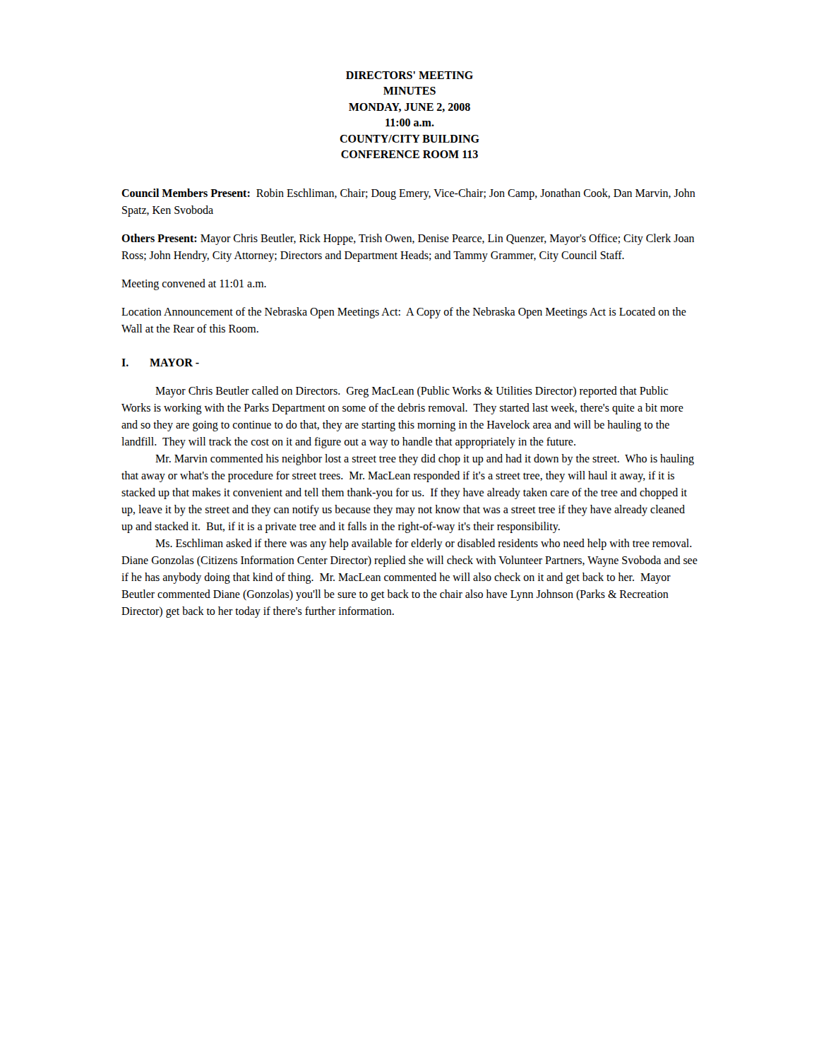DIRECTORS' MEETING
MINUTES
MONDAY, JUNE 2, 2008
11:00 a.m.
COUNTY/CITY BUILDING
CONFERENCE ROOM 113
Council Members Present: Robin Eschliman, Chair; Doug Emery, Vice-Chair; Jon Camp, Jonathan Cook, Dan Marvin, John Spatz, Ken Svoboda
Others Present: Mayor Chris Beutler, Rick Hoppe, Trish Owen, Denise Pearce, Lin Quenzer, Mayor's Office; City Clerk Joan Ross; John Hendry, City Attorney; Directors and Department Heads; and Tammy Grammer, City Council Staff.
Meeting convened at 11:01 a.m.
Location Announcement of the Nebraska Open Meetings Act: A Copy of the Nebraska Open Meetings Act is Located on the Wall at the Rear of this Room.
I. MAYOR -
Mayor Chris Beutler called on Directors. Greg MacLean (Public Works & Utilities Director) reported that Public Works is working with the Parks Department on some of the debris removal. They started last week, there's quite a bit more and so they are going to continue to do that, they are starting this morning in the Havelock area and will be hauling to the landfill. They will track the cost on it and figure out a way to handle that appropriately in the future.
Mr. Marvin commented his neighbor lost a street tree they did chop it up and had it down by the street. Who is hauling that away or what's the procedure for street trees. Mr. MacLean responded if it's a street tree, they will haul it away, if it is stacked up that makes it convenient and tell them thank-you for us. If they have already taken care of the tree and chopped it up, leave it by the street and they can notify us because they may not know that was a street tree if they have already cleaned up and stacked it. But, if it is a private tree and it falls in the right-of-way it's their responsibility.
Ms. Eschliman asked if there was any help available for elderly or disabled residents who need help with tree removal. Diane Gonzolas (Citizens Information Center Director) replied she will check with Volunteer Partners, Wayne Svoboda and see if he has anybody doing that kind of thing. Mr. MacLean commented he will also check on it and get back to her. Mayor Beutler commented Diane (Gonzolas) you'll be sure to get back to the chair also have Lynn Johnson (Parks & Recreation Director) get back to her today if there's further information.